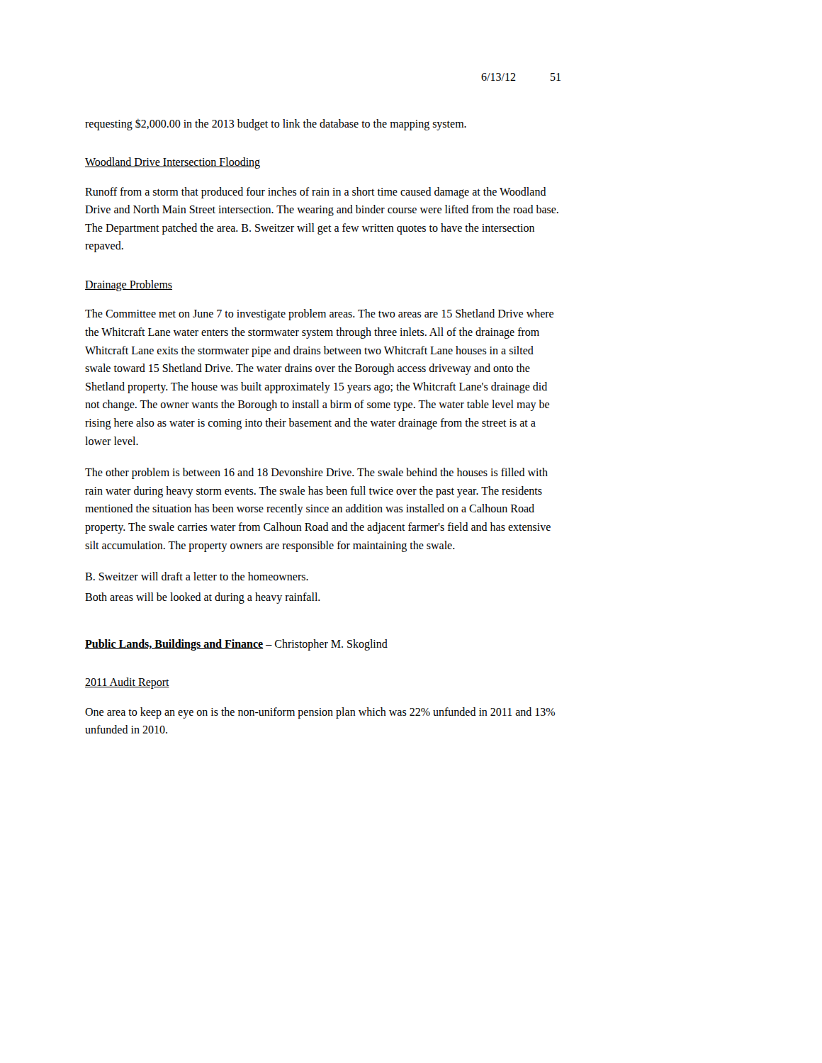6/13/1251
requesting $2,000.00 in the 2013 budget to link the database to the mapping system.
Woodland Drive Intersection Flooding
Runoff from a storm that produced four inches of rain in a short time caused damage at the Woodland Drive and North Main Street intersection. The wearing and binder course were lifted from the road base. The Department patched the area. B. Sweitzer will get a few written quotes to have the intersection repaved.
Drainage Problems
The Committee met on June 7 to investigate problem areas. The two areas are 15 Shetland Drive where the Whitcraft Lane water enters the stormwater system through three inlets. All of the drainage from Whitcraft Lane exits the stormwater pipe and drains between two Whitcraft Lane houses in a silted swale toward 15 Shetland Drive. The water drains over the Borough access driveway and onto the Shetland property. The house was built approximately 15 years ago; the Whitcraft Lane's drainage did not change. The owner wants the Borough to install a birm of some type. The water table level may be rising here also as water is coming into their basement and the water drainage from the street is at a lower level.
The other problem is between 16 and 18 Devonshire Drive. The swale behind the houses is filled with rain water during heavy storm events. The swale has been full twice over the past year. The residents mentioned the situation has been worse recently since an addition was installed on a Calhoun Road property. The swale carries water from Calhoun Road and the adjacent farmer's field and has extensive silt accumulation. The property owners are responsible for maintaining the swale.
B. Sweitzer will draft a letter to the homeowners.
Both areas will be looked at during a heavy rainfall.
Public Lands, Buildings and Finance – Christopher M. Skoglind
2011 Audit Report
One area to keep an eye on is the non-uniform pension plan which was 22% unfunded in 2011 and 13% unfunded in 2010.